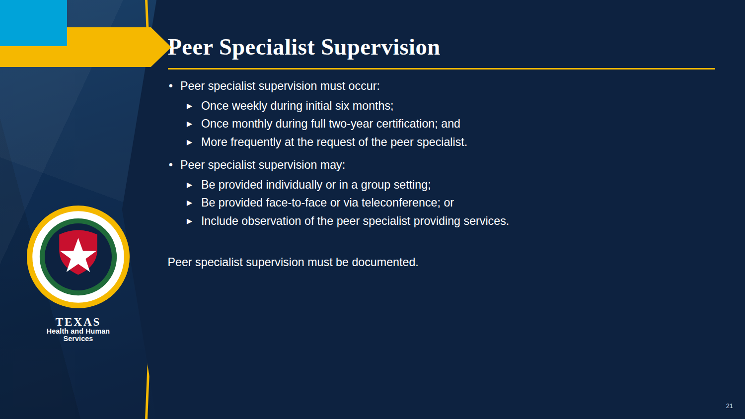TEXAS
Health and Human
Services
Peer Specialist Supervision
Peer specialist supervision must occur:
Once weekly during initial six months;
Once monthly during full two-year certification; and
More frequently at the request of the peer specialist.
Peer specialist supervision may:
Be provided individually or in a group setting;
Be provided face-to-face or via teleconference; or
Include observation of the peer specialist providing services.
Peer specialist supervision must be documented.
21